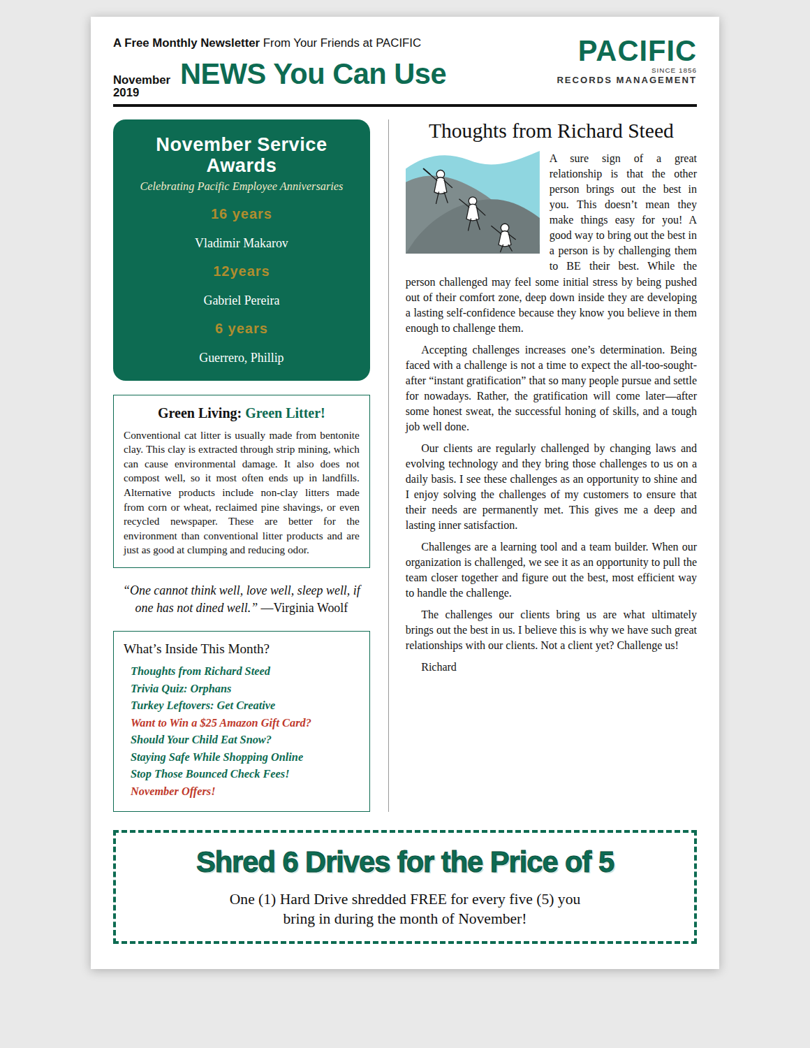A Free Monthly Newsletter From Your Friends at PACIFIC
November
2019
NEWS You Can Use
PACIFIC SINCE 1856 RECORDS MANAGEMENT
November Service Awards
Celebrating Pacific Employee Anniversaries
16 years
Vladimir Makarov
12years
Gabriel Pereira
6 years
Guerrero, Phillip
Green Living: Green Litter!
Conventional cat litter is usually made from bentonite clay. This clay is extracted through strip mining, which can cause environmental damage. It also does not compost well, so it most often ends up in landfills. Alternative products include non-clay litters made from corn or wheat, reclaimed pine shavings, or even recycled newspaper. These are better for the environment than conventional litter products and are just as good at clumping and reducing odor.
“One cannot think well, love well, sleep well, if one has not dined well.” —Virginia Woolf
What’s Inside This Month?
Thoughts from Richard Steed
Trivia Quiz: Orphans
Turkey Leftovers: Get Creative
Want to Win a $25 Amazon Gift Card?
Should Your Child Eat Snow?
Staying Safe While Shopping Online
Stop Those Bounced Check Fees!
November Offers!
Thoughts from Richard Steed
A sure sign of a great relationship is that the other person brings out the best in you. This doesn’t mean they make things easy for you! A good way to bring out the best in a person is by challenging them to BE their best. While the person challenged may feel some initial stress by being pushed out of their comfort zone, deep down inside they are developing a lasting self-confidence because they know you believe in them enough to challenge them.
Accepting challenges increases one’s determination. Being faced with a challenge is not a time to expect the all-too-sought-after “instant gratification” that so many people pursue and settle for nowadays. Rather, the gratification will come later—after some honest sweat, the successful honing of skills, and a tough job well done.
Our clients are regularly challenged by changing laws and evolving technology and they bring those challenges to us on a daily basis. I see these challenges as an opportunity to shine and I enjoy solving the challenges of my customers to ensure that their needs are permanently met. This gives me a deep and lasting inner satisfaction.
Challenges are a learning tool and a team builder. When our organization is challenged, we see it as an opportunity to pull the team closer together and figure out the best, most efficient way to handle the challenge.
The challenges our clients bring us are what ultimately brings out the best in us. I believe this is why we have such great relationships with our clients. Not a client yet? Challenge us!
Richard
Shred 6 Drives for the Price of 5
One (1) Hard Drive shredded FREE for every five (5) you
bring in during the month of November!